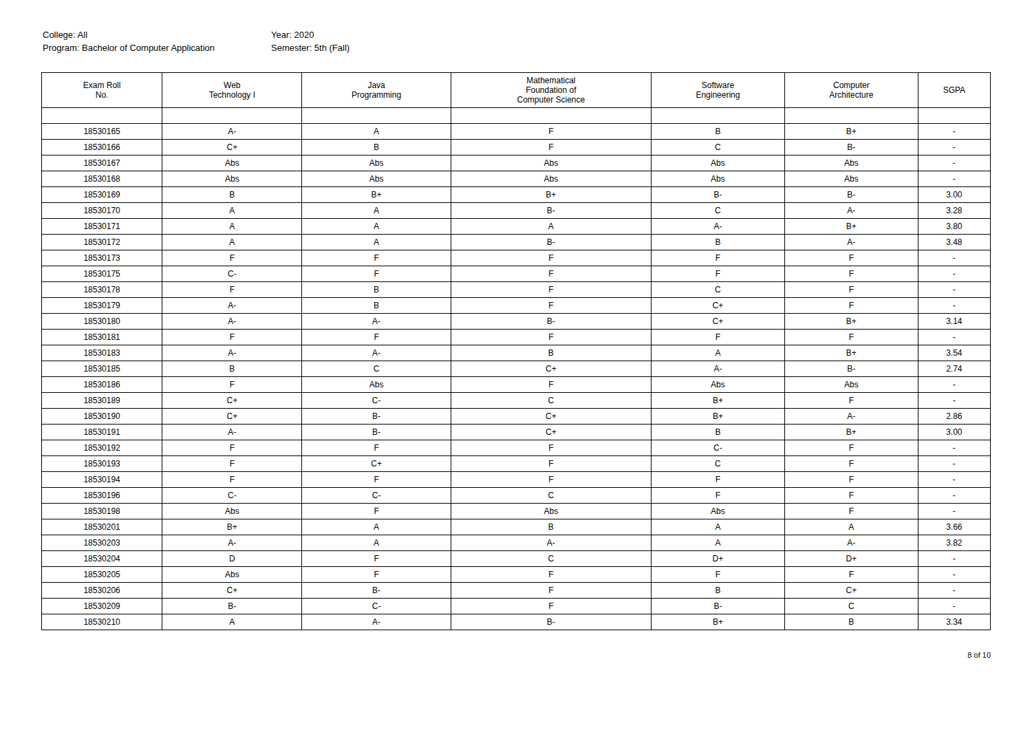| College: All | Year: 2020 |
| Program: Bachelor of Computer Application | Semester: 5th (Fall) |
| Exam Roll No. | Web Technology I | Java Programming | Mathematical Foundation of Computer Science | Software Engineering | Computer Architecture | SGPA |
| --- | --- | --- | --- | --- | --- | --- |
| 18530165 | A- | A | F | B | B+ | - |
| 18530166 | C+ | B | F | C | B- | - |
| 18530167 | Abs | Abs | Abs | Abs | Abs | - |
| 18530168 | Abs | Abs | Abs | Abs | Abs | - |
| 18530169 | B | B+ | B+ | B- | B- | 3.00 |
| 18530170 | A | A | B- | C | A- | 3.28 |
| 18530171 | A | A | A | A- | B+ | 3.80 |
| 18530172 | A | A | B- | B | A- | 3.48 |
| 18530173 | F | F | F | F | F | - |
| 18530175 | C- | F | F | F | F | - |
| 18530178 | F | B | F | C | F | - |
| 18530179 | A- | B | F | C+ | F | - |
| 18530180 | A- | A- | B- | C+ | B+ | 3.14 |
| 18530181 | F | F | F | F | F | - |
| 18530183 | A- | A- | B | A | B+ | 3.54 |
| 18530185 | B | C | C+ | A- | B- | 2.74 |
| 18530186 | F | Abs | F | Abs | Abs | - |
| 18530189 | C+ | C- | C | B+ | F | - |
| 18530190 | C+ | B- | C+ | B+ | A- | 2.86 |
| 18530191 | A- | B- | C+ | B | B+ | 3.00 |
| 18530192 | F | F | F | C- | F | - |
| 18530193 | F | C+ | F | C | F | - |
| 18530194 | F | F | F | F | F | - |
| 18530196 | C- | C- | C | F | F | - |
| 18530198 | Abs | F | Abs | Abs | F | - |
| 18530201 | B+ | A | B | A | A | 3.66 |
| 18530203 | A- | A | A- | A | A- | 3.82 |
| 18530204 | D | F | C | D+ | D+ | - |
| 18530205 | Abs | F | F | F | F | - |
| 18530206 | C+ | B- | F | B | C+ | - |
| 18530209 | B- | C- | F | B- | C | - |
| 18530210 | A | A- | B- | B+ | B | 3.34 |
8 of 10